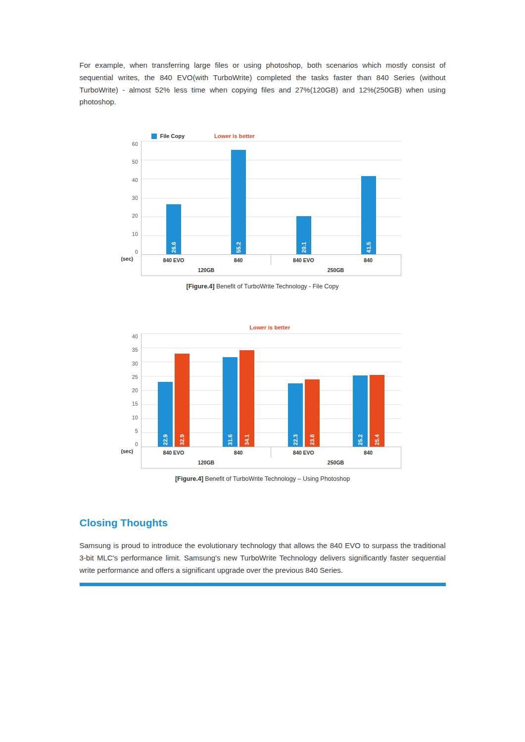For example, when transferring large files or using photoshop, both scenarios which mostly consist of sequential writes, the 840 EVO(with TurboWrite) completed the tasks faster than 840 Series (without TurboWrite) - almost 52% less time when copying files and 27%(120GB) and 12%(250GB) when using photoshop.
File Copy
Lower is better
60 50 40 30 20 10 0
26.6
55.2
20.1
41.5
840 EVO
840
840 EVO
840
120GB
250GB
(sec)
[Figure.4] Benefit of TurboWrite Technology - File Copy
Lower is better
40 35 30 25 20 15 10 5 0
22.9
32.9
31.6
34.1
22.3
23.8
25.2
25.4
840 EVO
840
840 EVO
840
120GB
250GB
(sec)
[Figure.4] Benefit of TurboWrite Technology – Using Photoshop
Closing Thoughts
Samsung is proud to introduce the evolutionary technology that allows the 840 EVO to surpass the traditional 3-bit MLC's performance limit. Samsung's new TurboWrite Technology delivers significantly faster sequential write performance and offers a significant upgrade over the previous 840 Series.